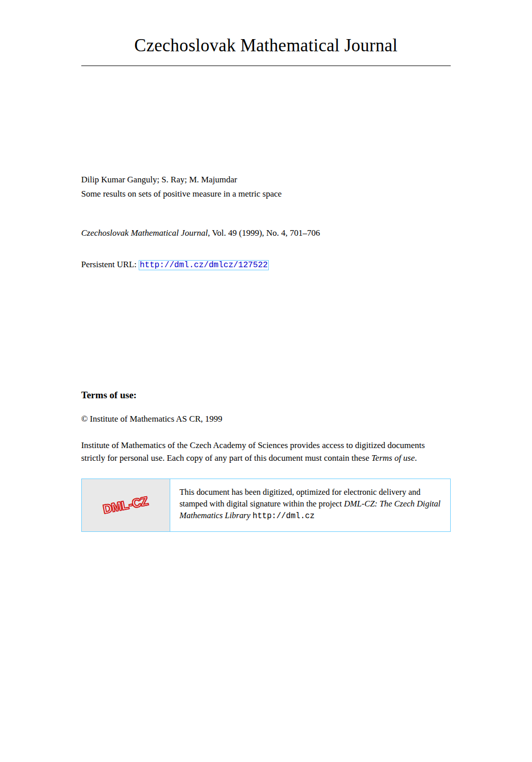Czechoslovak Mathematical Journal
Dilip Kumar Ganguly; S. Ray; M. Majumdar
Some results on sets of positive measure in a metric space
Czechoslovak Mathematical Journal, Vol. 49 (1999), No. 4, 701–706
Persistent URL: http://dml.cz/dmlcz/127522
Terms of use:
© Institute of Mathematics AS CR, 1999
Institute of Mathematics of the Czech Academy of Sciences provides access to digitized documents strictly for personal use. Each copy of any part of this document must contain these Terms of use.
DML-CZ
This document has been digitized, optimized for electronic delivery and stamped with digital signature within the project DML-CZ: The Czech Digital Mathematics Library http://dml.cz